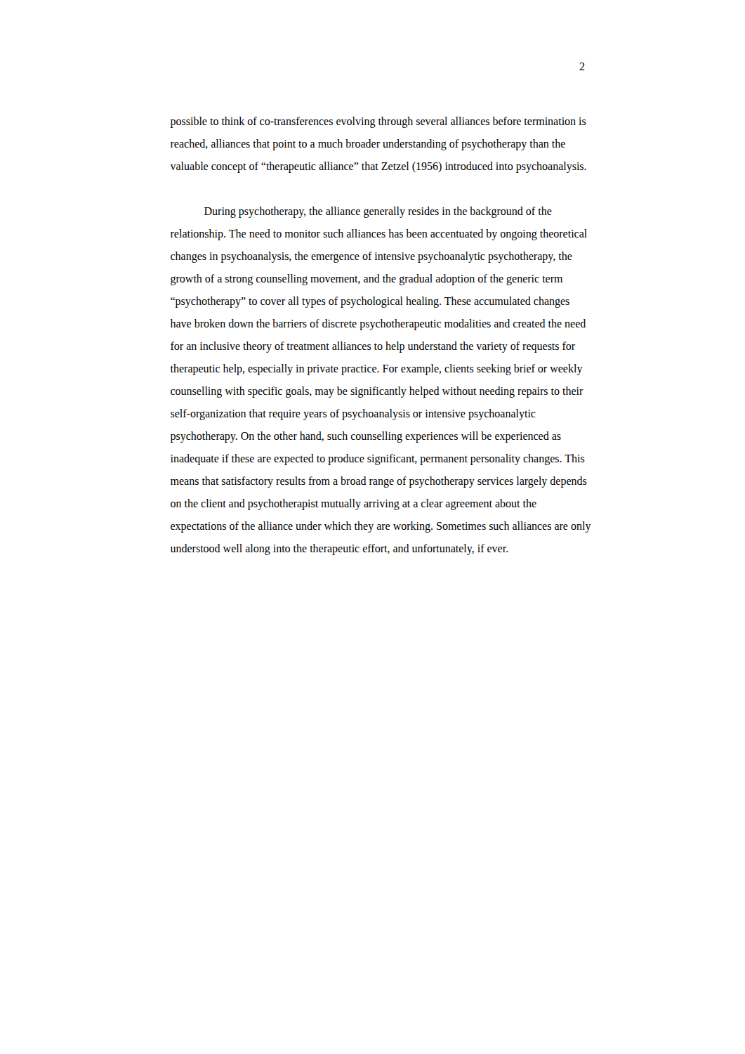2
possible to think of co-transferences evolving through several alliances before termination is reached, alliances that point to a much broader understanding of psychotherapy than the valuable concept of “therapeutic alliance” that Zetzel (1956) introduced into psychoanalysis.
During psychotherapy, the alliance generally resides in the background of the relationship. The need to monitor such alliances has been accentuated by ongoing theoretical changes in psychoanalysis, the emergence of intensive psychoanalytic psychotherapy, the growth of a strong counselling movement, and the gradual adoption of the generic term “psychotherapy” to cover all types of psychological healing. These accumulated changes have broken down the barriers of discrete psychotherapeutic modalities and created the need for an inclusive theory of treatment alliances to help understand the variety of requests for therapeutic help, especially in private practice. For example, clients seeking brief or weekly counselling with specific goals, may be significantly helped without needing repairs to their self-organization that require years of psychoanalysis or intensive psychoanalytic psychotherapy. On the other hand, such counselling experiences will be experienced as inadequate if these are expected to produce significant, permanent personality changes. This means that satisfactory results from a broad range of psychotherapy services largely depends on the client and psychotherapist mutually arriving at a clear agreement about the expectations of the alliance under which they are working. Sometimes such alliances are only understood well along into the therapeutic effort, and unfortunately, if ever.